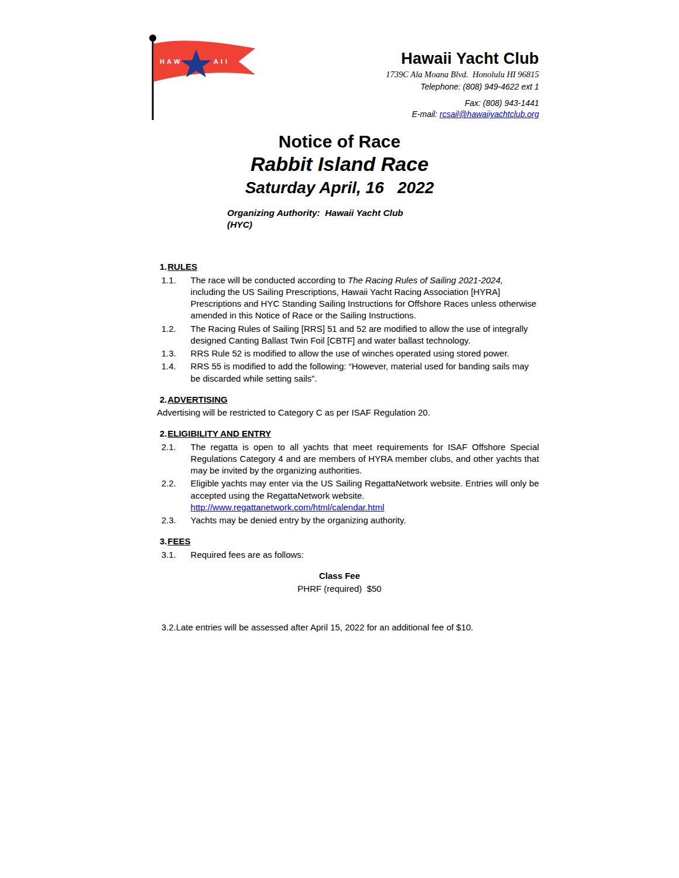H A W A I I
Hawaii Yacht Club
1739C Ala Moana Blvd. Honolulu HI 96815
Telephone: (808) 949-4622 ext 1
Fax: (808) 943-1441
E-mail: rcsail@hawaiiyachtclub.org
Notice of Race
Rabbit Island Race
Saturday April, 16 2022
Organizing Authority: Hawaii Yacht Club
(HYC)
1.
RULES
1.1.
The race will be conducted according to The Racing Rules of Sailing 2021-2024, including the US Sailing Prescriptions, Hawaii Yacht Racing Association [HYRA] Prescriptions and HYC Standing Sailing Instructions for Offshore Races unless otherwise amended in this Notice of Race or the Sailing Instructions.
1.2.
The Racing Rules of Sailing [RRS] 51 and 52 are modified to allow the use of integrally designed Canting Ballast Twin Foil [CBTF] and water ballast technology.
1.3.
RRS Rule 52 is modified to allow the use of winches operated using stored power.
1.4.
RRS 55 is modified to add the following: “However, material used for banding sails may be discarded while setting sails”.
2.
ADVERTISING
Advertising will be restricted to Category C as per ISAF Regulation 20.
2.
ELIGIBILITY AND ENTRY
2.1.
The regatta is open to all yachts that meet requirements for ISAF Offshore Special Regulations Category 4 and are members of HYRA member clubs, and other yachts that may be invited by the organizing authorities.
2.2.
Eligible yachts may enter via the US Sailing RegattaNetwork website. Entries will only be accepted using the RegattaNetwork website.
http://www.regattanetwork.com/html/calendar.html
2.3.
Yachts may be denied entry by the organizing authority.
3.
FEES
3.1.
Required fees are as follows:
Class Fee
PHRF (required) $50
3.2.Late entries will be assessed after April 15, 2022 for an additional fee of $10.